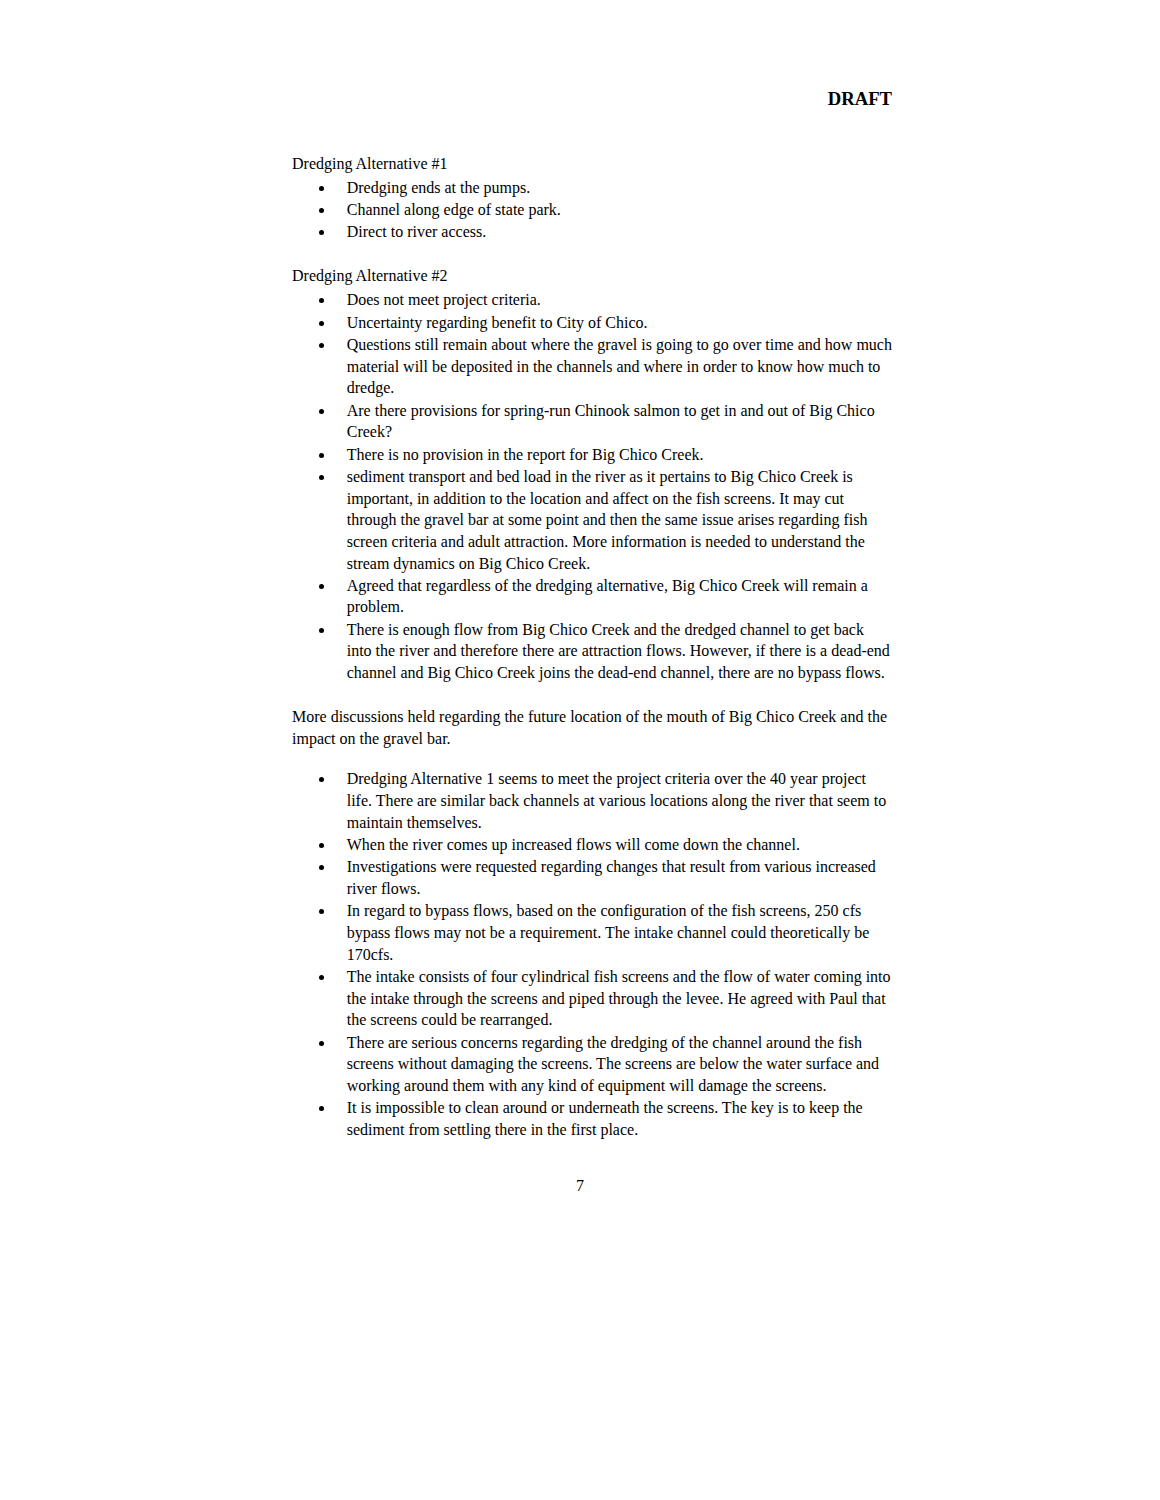DRAFT
Dredging Alternative #1
Dredging ends at the pumps.
Channel along edge of state park.
Direct to river access.
Dredging Alternative #2
Does not meet project criteria.
Uncertainty regarding benefit to City of Chico.
Questions still remain about where the gravel is going to go over time and how much material will be deposited in the channels and where in order to know how much to dredge.
Are there provisions for spring-run Chinook salmon to get in and out of Big Chico Creek?
There is no provision in the report for Big Chico Creek.
sediment transport and bed load in the river as it pertains to Big Chico Creek is important, in addition to the location and affect on the fish screens. It may cut through the gravel bar at some point and then the same issue arises regarding fish screen criteria and adult attraction. More information is needed to understand the stream dynamics on Big Chico Creek.
Agreed that regardless of the dredging alternative, Big Chico Creek will remain a problem.
There is enough flow from Big Chico Creek and the dredged channel to get back into the river and therefore there are attraction flows. However, if there is a dead-end channel and Big Chico Creek joins the dead-end channel, there are no bypass flows.
More discussions held regarding the future location of the mouth of Big Chico Creek and the impact on the gravel bar.
Dredging Alternative 1 seems to meet the project criteria over the 40 year project life. There are similar back channels at various locations along the river that seem to maintain themselves.
When the river comes up increased flows will come down the channel.
Investigations were requested regarding changes that result from various increased river flows.
In regard to bypass flows, based on the configuration of the fish screens, 250 cfs bypass flows may not be a requirement. The intake channel could theoretically be 170cfs.
The intake consists of four cylindrical fish screens and the flow of water coming into the intake through the screens and piped through the levee. He agreed with Paul that the screens could be rearranged.
There are serious concerns regarding the dredging of the channel around the fish screens without damaging the screens. The screens are below the water surface and working around them with any kind of equipment will damage the screens.
It is impossible to clean around or underneath the screens. The key is to keep the sediment from settling there in the first place.
7